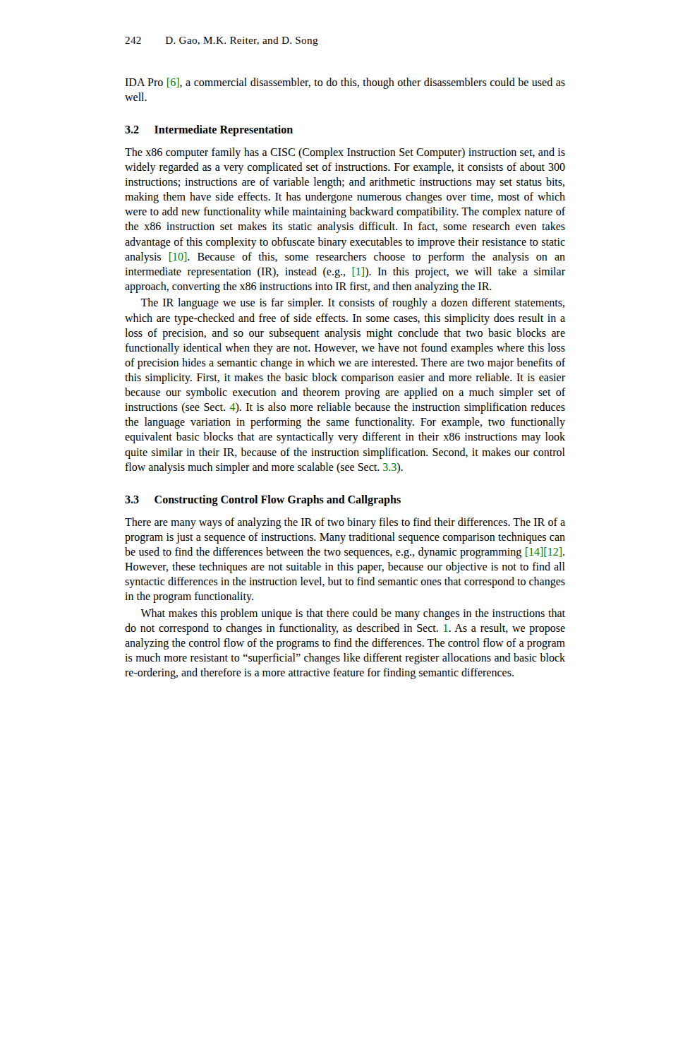242 D. Gao, M.K. Reiter, and D. Song
IDA Pro [6], a commercial disassembler, to do this, though other disassemblers could be used as well.
3.2 Intermediate Representation
The x86 computer family has a CISC (Complex Instruction Set Computer) instruction set, and is widely regarded as a very complicated set of instructions. For example, it consists of about 300 instructions; instructions are of variable length; and arithmetic instructions may set status bits, making them have side effects. It has undergone numerous changes over time, most of which were to add new functionality while maintaining backward compatibility. The complex nature of the x86 instruction set makes its static analysis difficult. In fact, some research even takes advantage of this complexity to obfuscate binary executables to improve their resistance to static analysis [10]. Because of this, some researchers choose to perform the analysis on an intermediate representation (IR), instead (e.g., [1]). In this project, we will take a similar approach, converting the x86 instructions into IR first, and then analyzing the IR.
The IR language we use is far simpler. It consists of roughly a dozen different statements, which are type-checked and free of side effects. In some cases, this simplicity does result in a loss of precision, and so our subsequent analysis might conclude that two basic blocks are functionally identical when they are not. However, we have not found examples where this loss of precision hides a semantic change in which we are interested. There are two major benefits of this simplicity. First, it makes the basic block comparison easier and more reliable. It is easier because our symbolic execution and theorem proving are applied on a much simpler set of instructions (see Sect. 4). It is also more reliable because the instruction simplification reduces the language variation in performing the same functionality. For example, two functionally equivalent basic blocks that are syntactically very different in their x86 instructions may look quite similar in their IR, because of the instruction simplification. Second, it makes our control flow analysis much simpler and more scalable (see Sect. 3.3).
3.3 Constructing Control Flow Graphs and Callgraphs
There are many ways of analyzing the IR of two binary files to find their differences. The IR of a program is just a sequence of instructions. Many traditional sequence comparison techniques can be used to find the differences between the two sequences, e.g., dynamic programming [14][12]. However, these techniques are not suitable in this paper, because our objective is not to find all syntactic differences in the instruction level, but to find semantic ones that correspond to changes in the program functionality.
What makes this problem unique is that there could be many changes in the instructions that do not correspond to changes in functionality, as described in Sect. 1. As a result, we propose analyzing the control flow of the programs to find the differences. The control flow of a program is much more resistant to “superficial” changes like different register allocations and basic block re-ordering, and therefore is a more attractive feature for finding semantic differences.